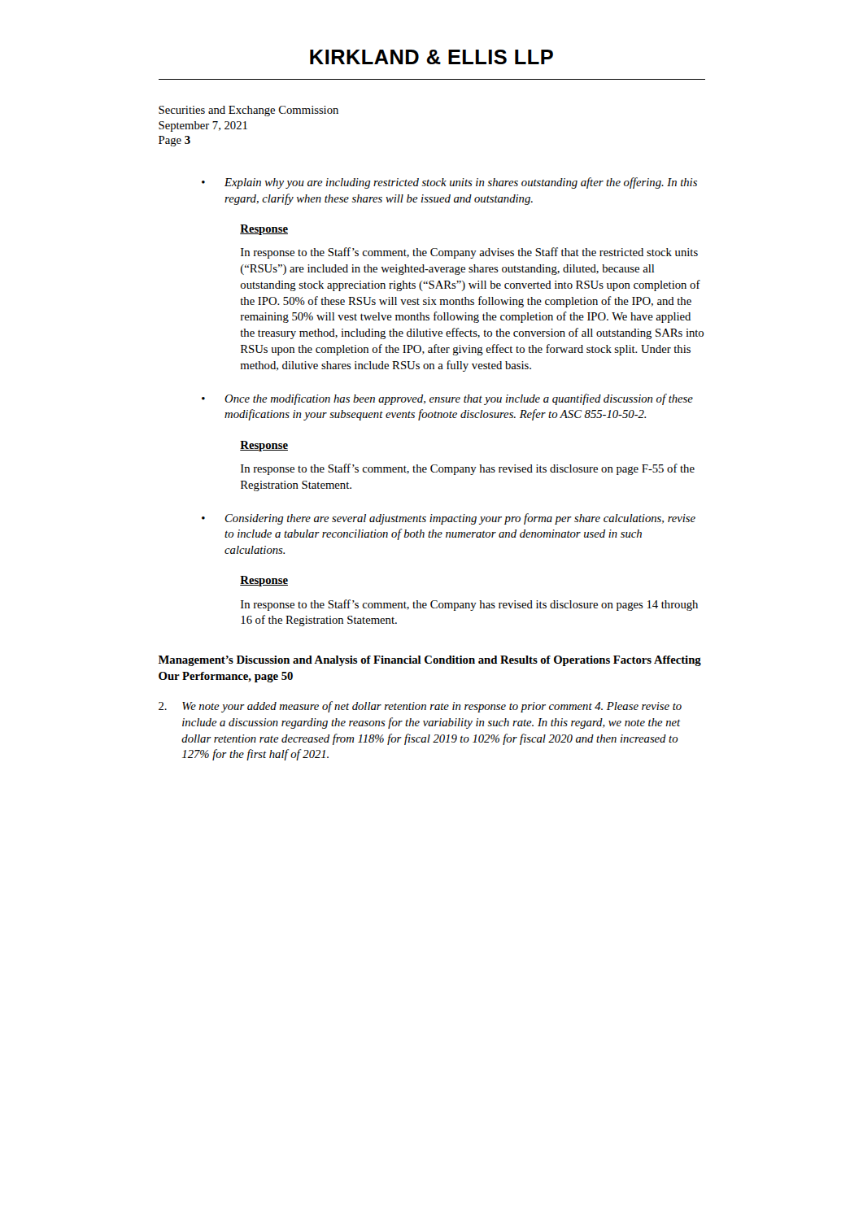KIRKLAND & ELLIS LLP
Securities and Exchange Commission
September 7, 2021
Page 3
•
Explain why you are including restricted stock units in shares outstanding after the offering. In this regard, clarify when these shares will be issued and outstanding.
Response
In response to the Staff’s comment, the Company advises the Staff that the restricted stock units (“RSUs”) are included in the weighted-average shares outstanding, diluted, because all outstanding stock appreciation rights (“SARs”) will be converted into RSUs upon completion of the IPO. 50% of these RSUs will vest six months following the completion of the IPO, and the remaining 50% will vest twelve months following the completion of the IPO. We have applied the treasury method, including the dilutive effects, to the conversion of all outstanding SARs into RSUs upon the completion of the IPO, after giving effect to the forward stock split. Under this method, dilutive shares include RSUs on a fully vested basis.
•
Once the modification has been approved, ensure that you include a quantified discussion of these modifications in your subsequent events footnote disclosures. Refer to ASC 855-10-50-2.
Response
In response to the Staff’s comment, the Company has revised its disclosure on page F-55 of the Registration Statement.
•
Considering there are several adjustments impacting your pro forma per share calculations, revise to include a tabular reconciliation of both the numerator and denominator used in such calculations.
Response
In response to the Staff’s comment, the Company has revised its disclosure on pages 14 through 16 of the Registration Statement.
Management’s Discussion and Analysis of Financial Condition and Results of Operations Factors Affecting Our Performance, page 50
2.
We note your added measure of net dollar retention rate in response to prior comment 4. Please revise to include a discussion regarding the reasons for the variability in such rate. In this regard, we note the net dollar retention rate decreased from 118% for fiscal 2019 to 102% for fiscal 2020 and then increased to 127% for the first half of 2021.